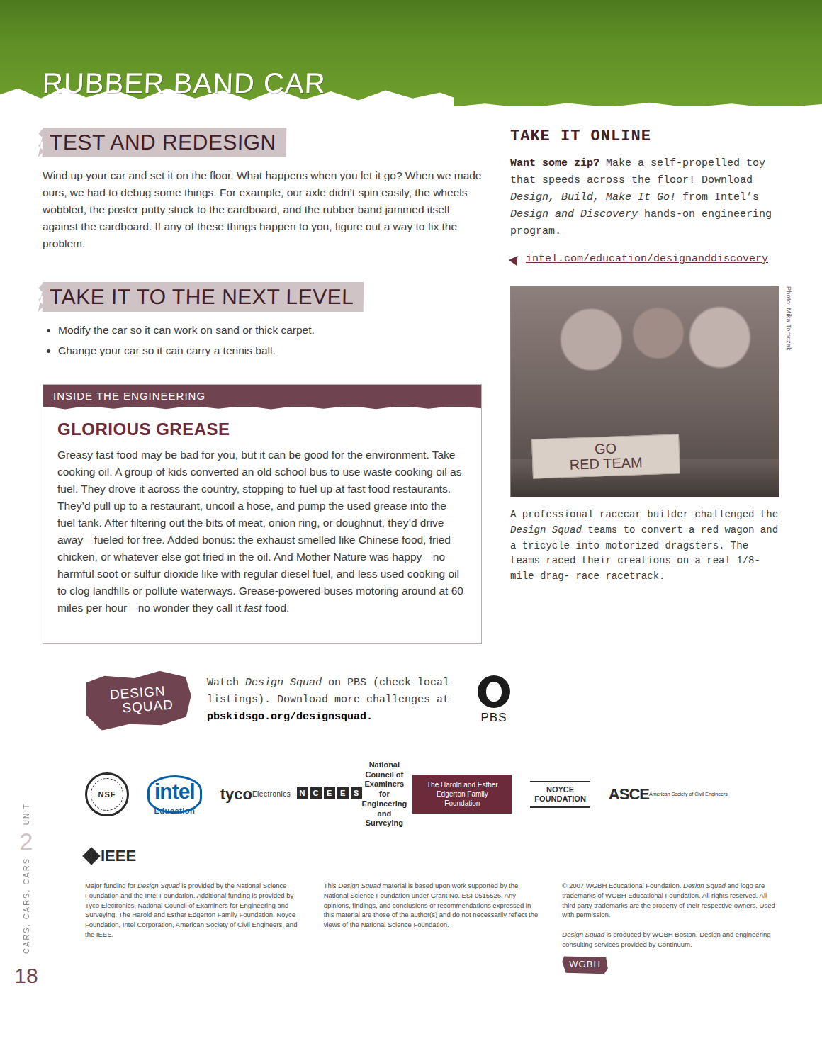Rubber Band Car
Test and Redesign
Wind up your car and set it on the floor. What happens when you let it go? When we made ours, we had to debug some things. For example, our axle didn’t spin easily, the wheels wobbled, the poster putty stuck to the cardboard, and the rubber band jammed itself against the cardboard. If any of these things happen to you, figure out a way to fix the problem.
Take It to the Next Level
Modify the car so it can work on sand or thick carpet.
Change your car so it can carry a tennis ball.
Inside the Engineering
Glorious Grease
Greasy fast food may be bad for you, but it can be good for the environment. Take cooking oil. A group of kids converted an old school bus to use waste cooking oil as fuel. They drove it across the country, stopping to fuel up at fast food restaurants. They’d pull up to a restaurant, uncoil a hose, and pump the used grease into the fuel tank. After filtering out the bits of meat, onion ring, or doughnut, they’d drive away—fueled for free. Added bonus: the exhaust smelled like Chinese food, fried chicken, or whatever else got fried in the oil. And Mother Nature was happy—no harmful soot or sulfur dioxide like with regular diesel fuel, and less used cooking oil to clog landfills or pollute waterways. Grease-powered buses motoring around at 60 miles per hour—no wonder they call it fast food.
TAKE IT ONLINE
Want some zip? Make a self-propelled toy that speeds across the floor! Download Design, Build, Make It Go! from Intel’s Design and Discovery hands-on engineering program.
intel.com/education/designanddiscovery
GO
RED TEAM
Photo: Mika Tomczak
A professional racecar builder challenged the Design Squad teams to convert a red wagon and a tricycle into motorized dragsters. The teams raced their creations on a real 1/8-mile drag- race racetrack.
DESIGN SQUAD
Watch Design Squad on PBS (check local listings). Download more challenges at pbskidsgo.org/designsquad.
PBS
NSF
intelEducation
tycoElectronics
NCEES
National Council of Examiners
for Engineering and Surveying
The Harold and Esther
Edgerton Family Foundation
NOYCE
FOUNDATION
ASCEAmerican Society of Civil Engineers
IEEE
Major funding for Design Squad is provided by the National Science Foundation and the Intel Foundation. Additional funding is provided by Tyco Electronics, National Council of Examiners for Engineering and Surveying, The Harold and Esther Edgerton Family Foundation, Noyce Foundation, Intel Corporation, American Society of Civil Engineers, and the IEEE.
This Design Squad material is based upon work supported by the National Science Foundation under Grant No. ESI-0515526. Any opinions, findings, and conclusions or recommendations expressed in this material are those of the author(s) and do not necessarily reflect the views of the National Science Foundation.
© 2007 WGBH Educational Foundation. Design Squad and logo are trademarks of WGBH Educational Foundation. All rights reserved. All third party trademarks are the property of their respective owners. Used with permission.
Design Squad is produced by WGBH Boston. Design and engineering consulting services provided by Continuum.
WGBH
Unit
2
Cars, Cars, Cars
18